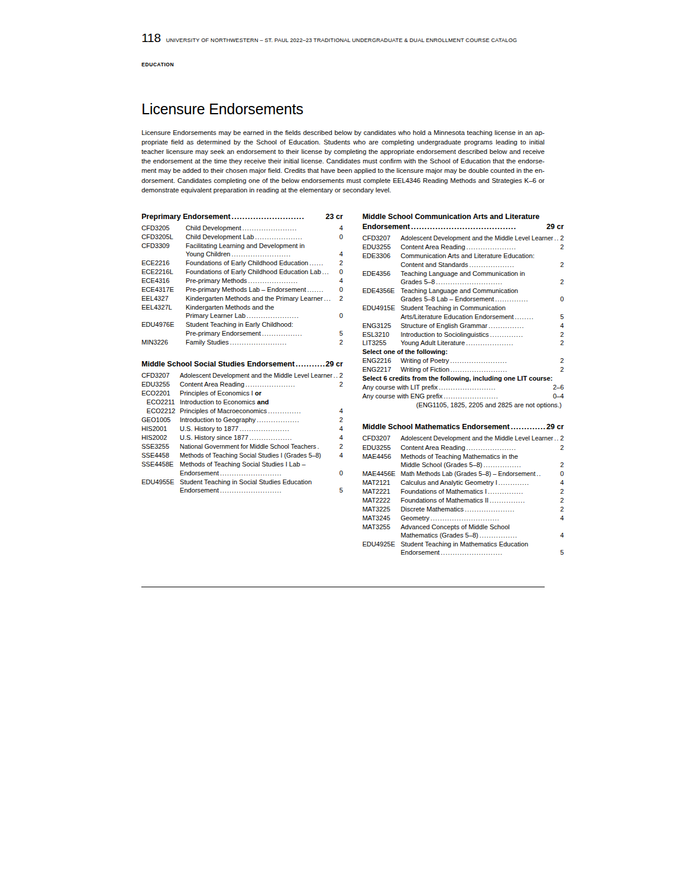118 University of Northwestern – St. Paul 2022–23 Traditional Undergraduate & Dual Enrollment Course Catalog
Education
Licensure Endorsements
Licensure Endorsements may be earned in the fields described below by candidates who hold a Minnesota teaching license in an appropriate field as determined by the School of Education. Students who are completing undergraduate programs leading to initial teacher licensure may seek an endorsement to their license by completing the appropriate endorsement described below and receive the endorsement at the time they receive their initial license. Candidates must confirm with the School of Education that the endorsement may be added to their chosen major field. Credits that have been applied to the licensure major may be double counted in the endorsement. Candidates completing one of the below endorsements must complete EEL4346 Reading Methods and Strategies K–6 or demonstrate equivalent preparation in reading at the elementary or secondary level.
Preprimary Endorsement ........................... 23 cr
| CFD3205 | Child Development ....................... 4 |
| CFD3205L | Child Development Lab .................... 0 |
| CFD3309 | Facilitating Learning and Development in Young Children ......................... 4 |
| ECE2216 | Foundations of Early Childhood Education ...... 2 |
| ECE2216L | Foundations of Early Childhood Education Lab ... 0 |
| ECE4316 | Pre-primary Methods ..................... 4 |
| ECE4317E | Pre-primary Methods Lab – Endorsement ....... 0 |
| EEL4327 | Kindergarten Methods and the Primary Learner ... 2 |
| EEL4327L | Kindergarten Methods and the Primary Learner Lab ...................... 0 |
| EDU4976E | Student Teaching in Early Childhood: Pre-primary Endorsement ................. 5 |
| MIN3226 | Family Studies ........................ 2 |
Middle School Social Studies Endorsement ............. 29 cr
| CFD3207 | Adolescent Development and the Middle Level Learner .. 2 |
| EDU3255 | Content Area Reading ..................... 2 |
| ECO2201 | Principles of Economics I or |
| ECO2211 | Introduction to Economics and |
| ECO2212 | Principles of Macroeconomics .............. 4 |
| GEO1005 | Introduction to Geography .................. 2 |
| HIS2001 | U.S. History to 1877 ..................... 4 |
| HIS2002 | U.S. History since 1877 .................. 4 |
| SSE3255 | National Government for Middle School Teachers . 2 |
| SSE4458 | Methods of Teaching Social Studies I (Grades 5–8) 4 |
| SSE4458E | Methods of Teaching Social Studies I Lab – Endorsement .......................... 0 |
| EDU4955E | Student Teaching in Social Studies Education Endorsement .......................... 5 |
Middle School Communication Arts and Literature
Endorsement ....................................... 29 cr
| CFD3207 | Adolescent Development and the Middle Level Learner .. 2 |
| EDU3255 | Content Area Reading ..................... 2 |
| EDE3306 | Communication Arts and Literature Education: Content and Standards ................... 2 |
| EDE4356 | Teaching Language and Communication in Grades 5–8 ............................ 2 |
| EDE4356E | Teaching Language and Communication Grades 5–8 Lab – Endorsement .............. 0 |
| EDU4915E | Student Teaching in Communication Arts/Literature Education Endorsement ........ 5 |
| ENG3125 | Structure of English Grammar ............... 4 |
| ESL3210 | Introduction to Sociolinguistics .............. 2 |
| LIT3255 | Young Adult Literature .................... 2 |
| Select one of the following: |
| ENG2216 | Writing of Poetry ........................ 2 |
| ENG2217 | Writing of Fiction ........................ 2 |
| Select 6 credits from the following, including one LIT course: |
| Any course with LIT prefix ........................ 2–6 |
| Any course with ENG prefix ....................... 0–4 |
| (ENG1105, 1825, 2205 and 2825 are not options.) |
Middle School Mathematics Endorsement .............. 29 cr
| CFD3207 | Adolescent Development and the Middle Level Learner .. 2 |
| EDU3255 | Content Area Reading ..................... 2 |
| MAE4456 | Methods of Teaching Mathematics in the Middle School (Grades 5–8) ................ 2 |
| MAE4456E | Math Methods Lab (Grades 5–8) – Endorsement .. 0 |
| MAT2121 | Calculus and Analytic Geometry I ............. 4 |
| MAT2221 | Foundations of Mathematics I ............... 2 |
| MAT2222 | Foundations of Mathematics II ............... 2 |
| MAT3225 | Discrete Mathematics ..................... 2 |
| MAT3245 | Geometry ............................. 4 |
| MAT3255 | Advanced Concepts of Middle School Mathematics (Grades 5–8) ................ 4 |
| EDU4925E | Student Teaching in Mathematics Education Endorsement .......................... 5 |